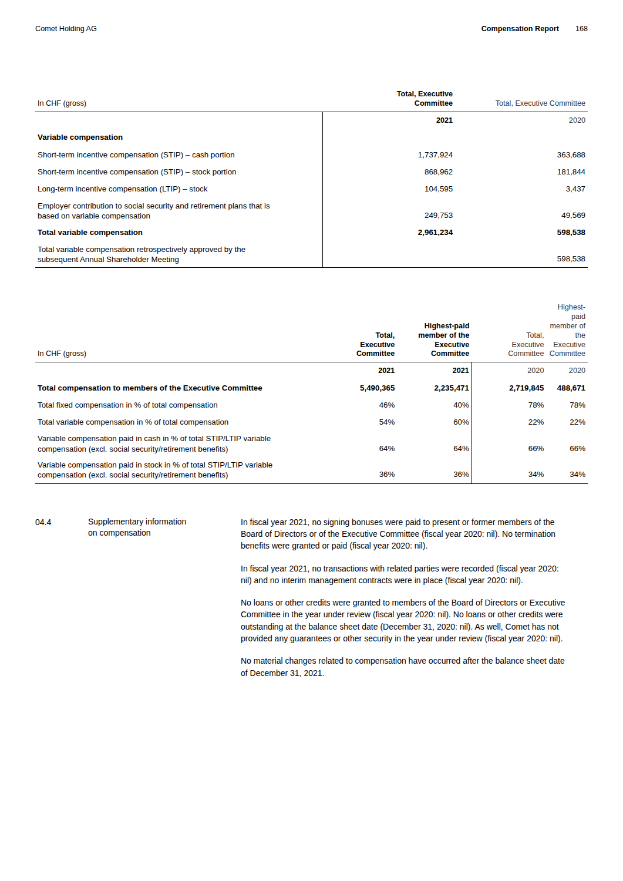Comet Holding AG
Compensation Report 168
| In CHF (gross) | Total, Executive Committee | Total, Executive Committee |
| --- | --- | --- |
| | 2021 | 2020 |
| Variable compensation | | |
| Short-term incentive compensation (STIP) – cash portion | 1,737,924 | 363,688 |
| Short-term incentive compensation (STIP) – stock portion | 868,962 | 181,844 |
| Long-term incentive compensation (LTIP) – stock | 104,595 | 3,437 |
| Employer contribution to social security and retirement plans that is based on variable compensation | 249,753 | 49,569 |
| Total variable compensation | 2,961,234 | 598,538 |
| Total variable compensation retrospectively approved by the subsequent Annual Shareholder Meeting | | 598,538 |
| In CHF (gross) | Total, Executive Committee | Highest-paid member of the Executive Committee | Total, Executive Committee | Highest-paid member of the Executive Committee |
| --- | --- | --- | --- | --- |
| | 2021 | 2021 | 2020 | 2020 |
| Total compensation to members of the Executive Committee | 5,490,365 | 2,235,471 | 2,719,845 | 488,671 |
| Total fixed compensation in % of total compensation | 46% | 40% | 78% | 78% |
| Total variable compensation in % of total compensation | 54% | 60% | 22% | 22% |
| Variable compensation paid in cash in % of total STIP/LTIP variable compensation (excl. social security/retirement benefits) | 64% | 64% | 66% | 66% |
| Variable compensation paid in stock in % of total STIP/LTIP variable compensation (excl. social security/retirement benefits) | 36% | 36% | 34% | 34% |
04.4
Supplementary information
on compensation
In fiscal year 2021, no signing bonuses were paid to present or former members of the Board of Directors or of the Executive Committee (fiscal year 2020: nil). No termination benefits were granted or paid (fiscal year 2020: nil).
In fiscal year 2021, no transactions with related parties were recorded (fiscal year 2020: nil) and no interim management contracts were in place (fiscal year 2020: nil).
No loans or other credits were granted to members of the Board of Directors or Executive Committee in the year under review (fiscal year 2020: nil). No loans or other credits were outstanding at the balance sheet date (December 31, 2020: nil). As well, Comet has not provided any guarantees or other security in the year under review (fiscal year 2020: nil).
No material changes related to compensation have occurred after the balance sheet date of December 31, 2021.